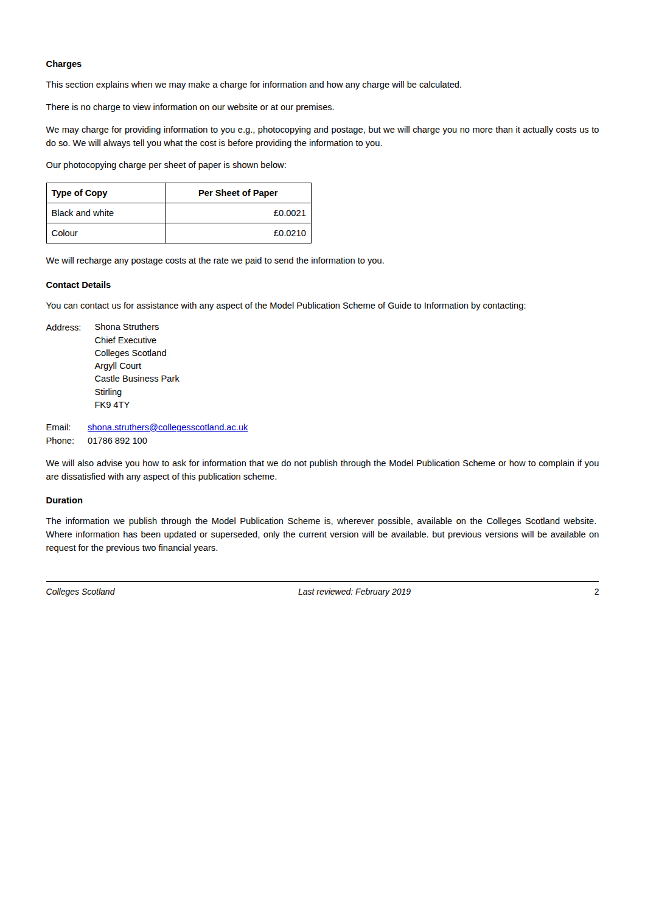Charges
This section explains when we may make a charge for information and how any charge will be calculated.
There is no charge to view information on our website or at our premises.
We may charge for providing information to you e.g., photocopying and postage, but we will charge you no more than it actually costs us to do so. We will always tell you what the cost is before providing the information to you.
Our photocopying charge per sheet of paper is shown below:
| Type of Copy | Per Sheet of Paper |
| --- | --- |
| Black and white | £0.0021 |
| Colour | £0.0210 |
We will recharge any postage costs at the rate we paid to send the information to you.
Contact Details
You can contact us for assistance with any aspect of the Model Publication Scheme of Guide to Information by contacting:
| Address: | Shona Struthers Chief Executive Colleges Scotland Argyll Court Castle Business Park Stirling FK9 4TY |
| Email: | shona.struthers@collegesscotland.ac.uk |
| Phone: | 01786 892 100 |
We will also advise you how to ask for information that we do not publish through the Model Publication Scheme or how to complain if you are dissatisfied with any aspect of this publication scheme.
Duration
The information we publish through the Model Publication Scheme is, wherever possible, available on the Colleges Scotland website. Where information has been updated or superseded, only the current version will be available. but previous versions will be available on request for the previous two financial years.
Colleges Scotland Last reviewed: February 2019 2